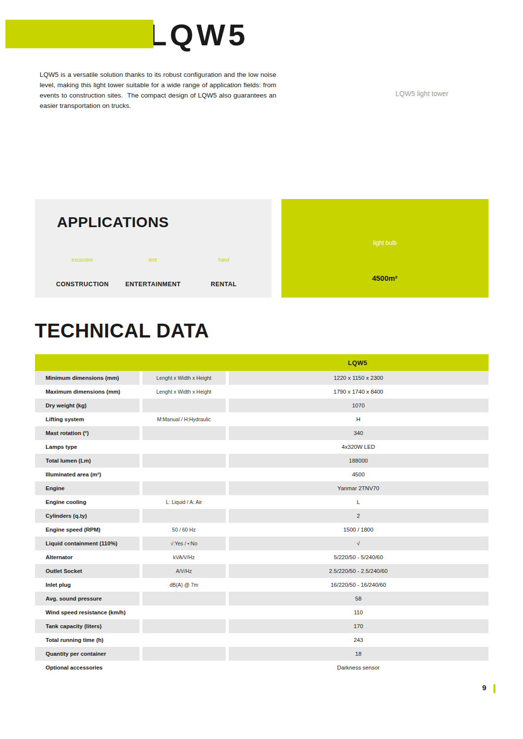LQW5
LQW5 is a versatile solution thanks to its robust configuration and the low noise level, making this light tower suitable for a wide range of application fields: from events to construction sites. The compact design of LQW5 also guarantees an easier transportation on trucks.
APPLICATIONS
CONSTRUCTION
ENTERTAINMENT
RENTAL
4500m²
TECHNICAL DATA
| | LQW5 |
| --- | --- |
| Minimum dimensions (mm) | Lenght x Width x Height | 1220 x 1150 x 2300 |
| Maximum dimensions (mm) | Lenght x Width x Height | 1790 x 1740 x 8400 |
| Dry weight (kg) | | 1070 |
| Lifting system | M:Manual / H:Hydraulic | H |
| Mast rotation (°) | | 340 |
| Lamps type | | 4x320W LED |
| Total lumen (Lm) | | 188000 |
| Illuminated area (m²) | | 4500 |
| Engine | | Yanmar 2TNV70 |
| Engine cooling | L: Liquid / A: Air | L |
| Cylinders (q.ty) | | 2 |
| Engine speed (RPM) | 50 / 60 Hz | 1500 / 1800 |
| Liquid containment (110%) | √:Yes / •:No | √ |
| Alternator | kVA/V/Hz | 5/220/50 - 5/240/60 |
| Outlet Socket | A/V/Hz | 2.5/220/50 - 2.5/240/60 |
| Inlet plug | dB(A) @ 7m | 16/220/50 - 16/240/60 |
| Avg. sound pressure | | 58 |
| Wind speed resistance (km/h) | | 110 |
| Tank capacity (liters) | | 170 |
| Total running time (h) | | 243 |
| Quantity per container | | 18 |
| Optional accessories | | Darkness sensor |
9